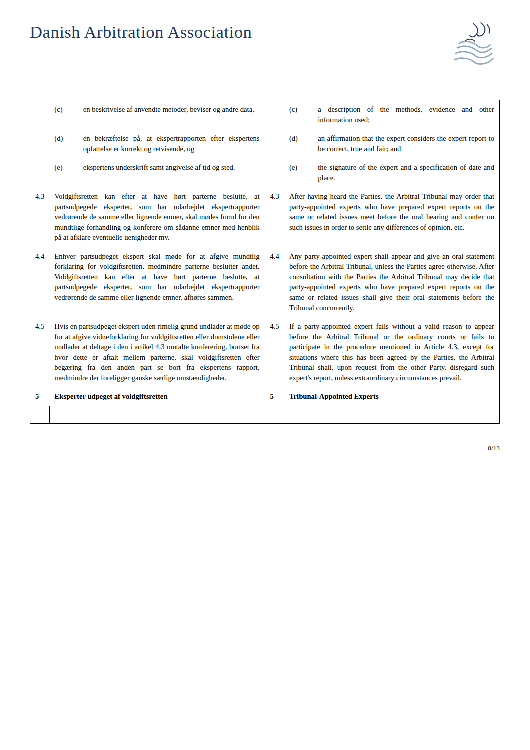Danish Arbitration Association
| | / (c) / en beskrivelse af anvendte metoder, beviser og andre data, / | | / (c) / a description of the methods, evidence and other information used; / |
| | / (d) / en bekræftelse på, at ekspertrapporten efter ekspertens opfattelse er korrekt og retvisende, og / | | / (d) / an affirmation that the expert considers the expert report to be correct, true and fair; and / |
| | / (e) / ekspertens underskrift samt angivelse af tid og sted. / | | / (e) / the signature of the expert and a specification of date and place. / |
| 4.3 | Voldgiftsretten kan efter at have hørt parterne beslutte, at partsudpegede eksperter, som har udarbejdet ekspertrapporter vedrørende de samme eller lignende emner, skal mødes forud for den mundtlige forhandling og konferere om sådanne emner med henblik på at afklare eventuelle uenigheder mv. | 4.3 | After having heard the Parties, the Arbitral Tribunal may order that party-appointed experts who have prepared expert reports on the same or related issues meet before the oral hearing and confer on such issues in order to settle any differences of opinion, etc. |
| 4.4 | Enhver partsudpeget ekspert skal møde for at afgive mundtlig forklaring for voldgiftsretten, medmindre parterne beslutter andet. Voldgiftsretten kan efter at have hørt parterne beslutte, at partsudpegede eksperter, som har udarbejdet ekspertrapporter vedrørende de samme eller lignende emner, afhøres sammen. | 4.4 | Any party-appointed expert shall appear and give an oral statement before the Arbitral Tribunal, unless the Parties agree otherwise. After consultation with the Parties the Arbitral Tribunal may decide that party-appointed experts who have prepared expert reports on the same or related issues shall give their oral statements before the Tribunal concurrently. |
| 4.5 | Hvis en partsudpeget ekspert uden rimelig grund undlader at møde op for at afgive vidneforklaring for voldgiftsretten eller domstolene eller undlader at deltage i den i artikel 4.3 omtalte konferering, bortset fra hvor dette er aftalt mellem parterne, skal voldgiftsretten efter begæring fra den anden part se bort fra ekspertens rapport, medmindre der foreligger ganske særlige omstændigheder. | 4.5 | If a party-appointed expert fails without a valid reason to appear before the Arbitral Tribunal or the ordinary courts or fails to participate in the procedure mentioned in Article 4.3, except for situations where this has been agreed by the Parties, the Arbitral Tribunal shall, upon request from the other Party, disregard such expert's report, unless extraordinary circumstances prevail. |
| 5 | Eksperter udpeget af voldgiftsretten | 5 | Tribunal-Appointed Experts |
8/13